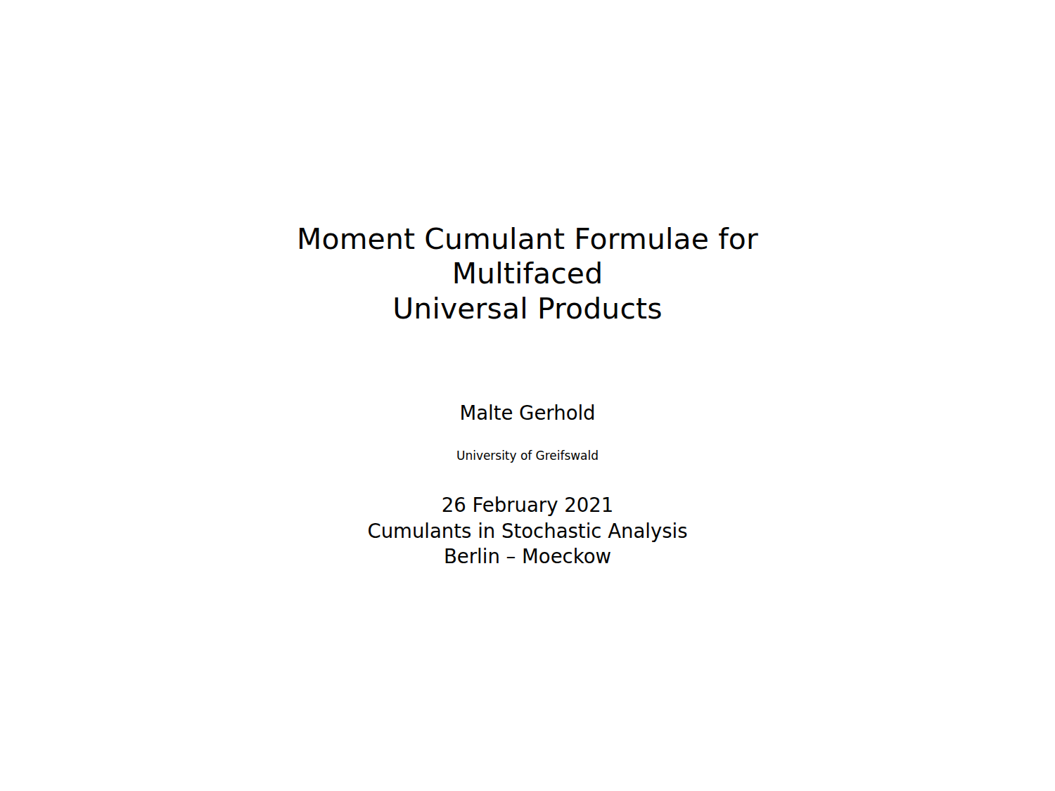Moment Cumulant Formulae for Multifaced
Universal Products
Malte Gerhold
University of Greifswald
26 February 2021
Cumulants in Stochastic Analysis
Berlin – Moeckow